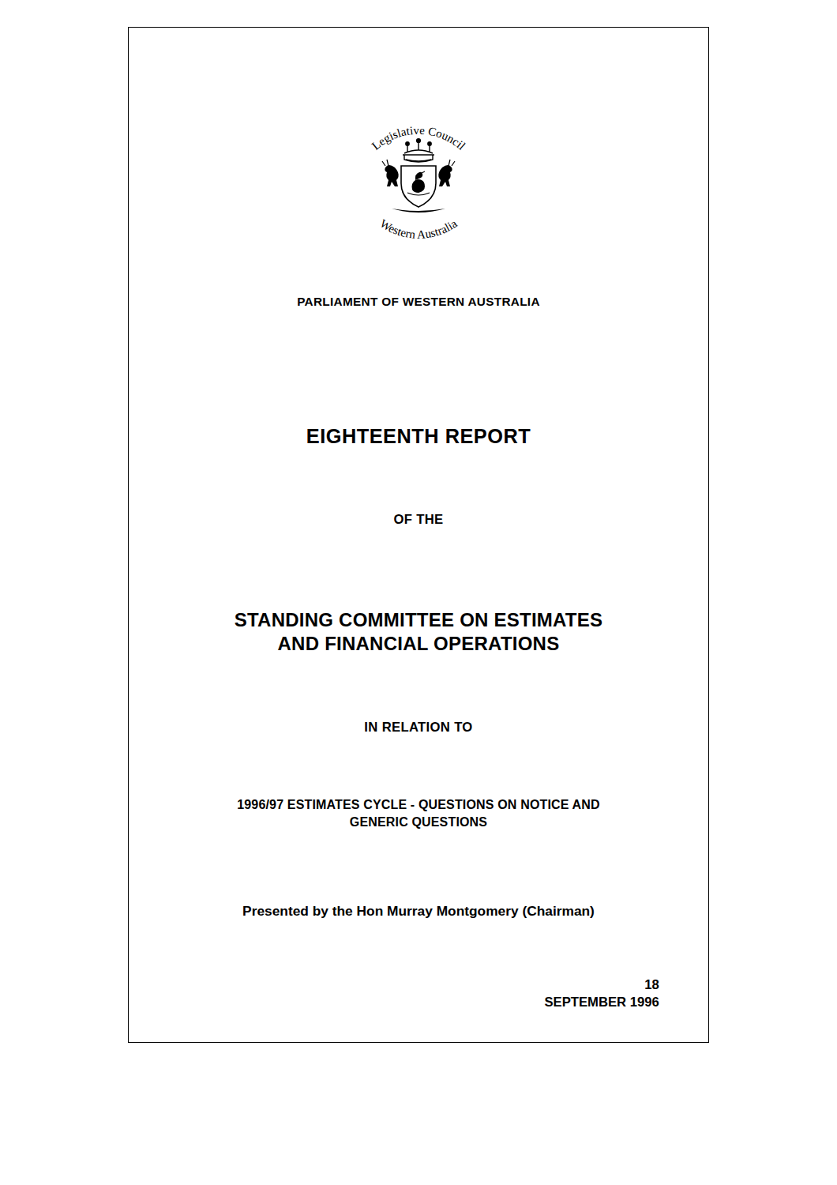Legislative Council Western Australia
PARLIAMENT OF WESTERN AUSTRALIA
EIGHTEENTH REPORT
OF THE
STANDING COMMITTEE ON ESTIMATES
AND FINANCIAL OPERATIONS
IN RELATION TO
1996/97 ESTIMATES CYCLE - QUESTIONS ON NOTICE AND
GENERIC QUESTIONS
Presented by the Hon Murray Montgomery (Chairman)
18
SEPTEMBER 1996